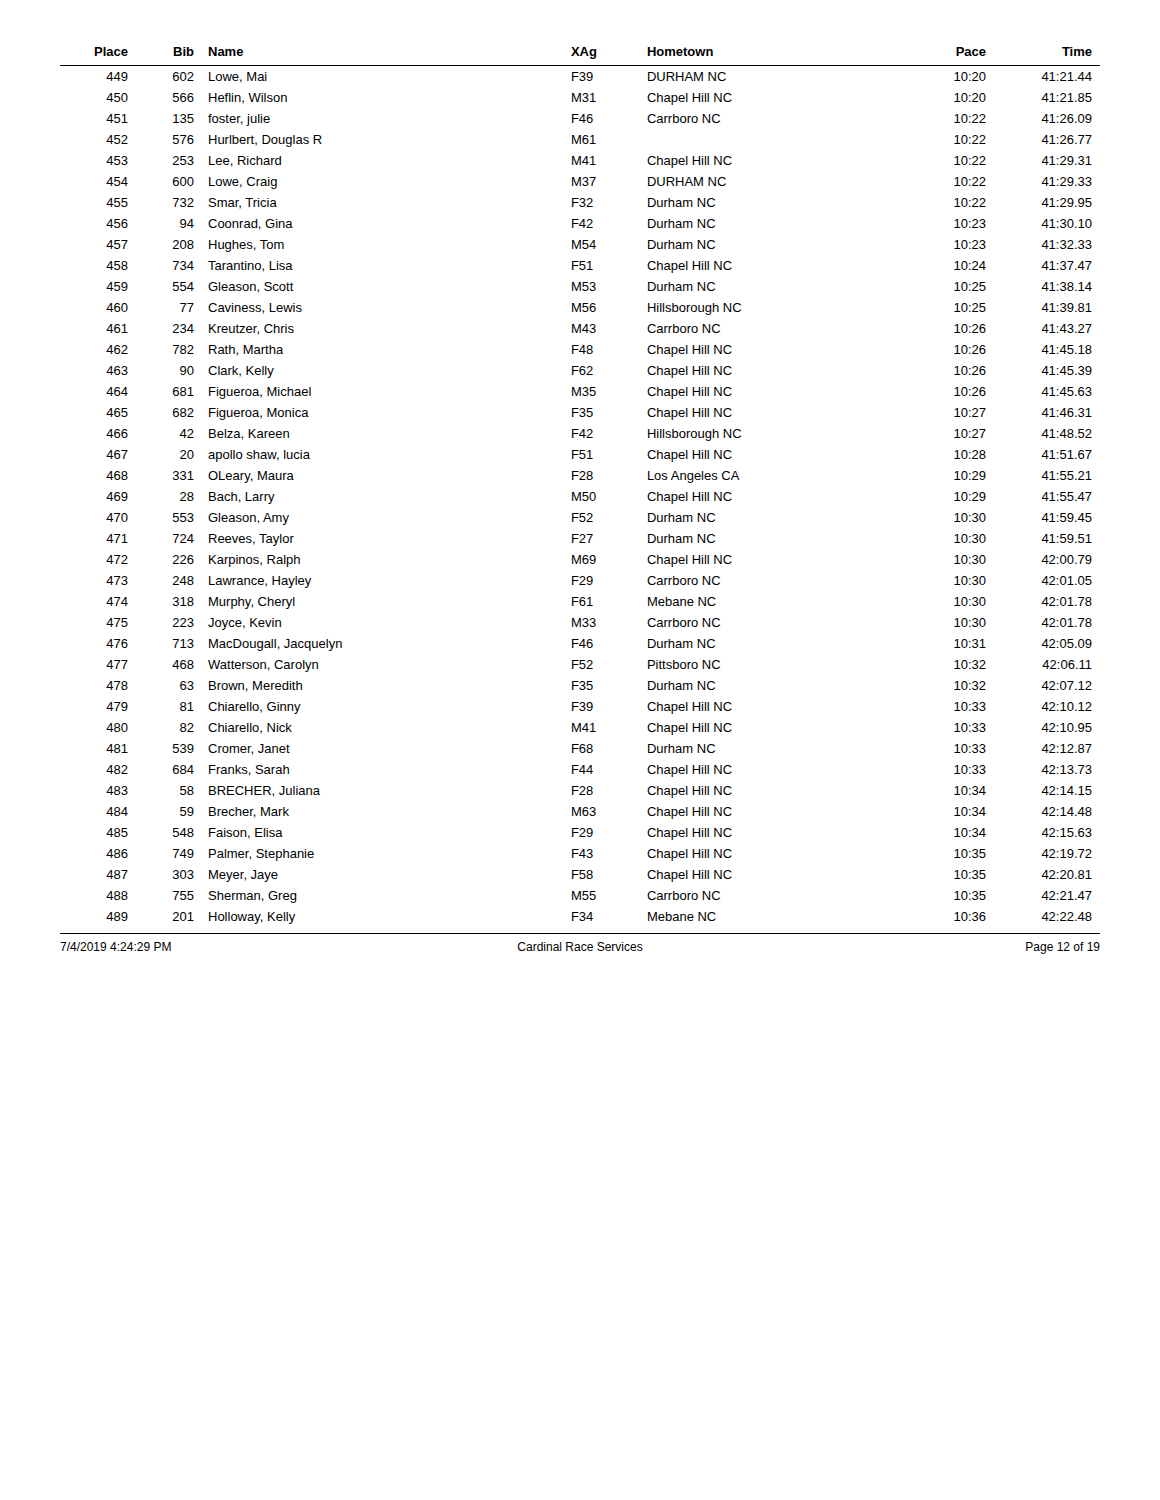| Place | Bib | Name | XAg | Hometown | Pace | Time |
| --- | --- | --- | --- | --- | --- | --- |
| 449 | 602 | Lowe, Mai | F39 | DURHAM NC | 10:20 | 41:21.44 |
| 450 | 566 | Heflin, Wilson | M31 | Chapel Hill NC | 10:20 | 41:21.85 |
| 451 | 135 | foster, julie | F46 | Carrboro NC | 10:22 | 41:26.09 |
| 452 | 576 | Hurlbert, Douglas R | M61 | | 10:22 | 41:26.77 |
| 453 | 253 | Lee, Richard | M41 | Chapel Hill NC | 10:22 | 41:29.31 |
| 454 | 600 | Lowe, Craig | M37 | DURHAM NC | 10:22 | 41:29.33 |
| 455 | 732 | Smar, Tricia | F32 | Durham NC | 10:22 | 41:29.95 |
| 456 | 94 | Coonrad, Gina | F42 | Durham NC | 10:23 | 41:30.10 |
| 457 | 208 | Hughes, Tom | M54 | Durham NC | 10:23 | 41:32.33 |
| 458 | 734 | Tarantino, Lisa | F51 | Chapel Hill NC | 10:24 | 41:37.47 |
| 459 | 554 | Gleason, Scott | M53 | Durham NC | 10:25 | 41:38.14 |
| 460 | 77 | Caviness, Lewis | M56 | Hillsborough NC | 10:25 | 41:39.81 |
| 461 | 234 | Kreutzer, Chris | M43 | Carrboro NC | 10:26 | 41:43.27 |
| 462 | 782 | Rath, Martha | F48 | Chapel Hill NC | 10:26 | 41:45.18 |
| 463 | 90 | Clark, Kelly | F62 | Chapel Hill NC | 10:26 | 41:45.39 |
| 464 | 681 | Figueroa, Michael | M35 | Chapel Hill NC | 10:26 | 41:45.63 |
| 465 | 682 | Figueroa, Monica | F35 | Chapel Hill NC | 10:27 | 41:46.31 |
| 466 | 42 | Belza, Kareen | F42 | Hillsborough NC | 10:27 | 41:48.52 |
| 467 | 20 | apollo shaw, lucia | F51 | Chapel Hill NC | 10:28 | 41:51.67 |
| 468 | 331 | OLeary, Maura | F28 | Los Angeles CA | 10:29 | 41:55.21 |
| 469 | 28 | Bach, Larry | M50 | Chapel Hill NC | 10:29 | 41:55.47 |
| 470 | 553 | Gleason, Amy | F52 | Durham NC | 10:30 | 41:59.45 |
| 471 | 724 | Reeves, Taylor | F27 | Durham NC | 10:30 | 41:59.51 |
| 472 | 226 | Karpinos, Ralph | M69 | Chapel Hill NC | 10:30 | 42:00.79 |
| 473 | 248 | Lawrance, Hayley | F29 | Carrboro NC | 10:30 | 42:01.05 |
| 474 | 318 | Murphy, Cheryl | F61 | Mebane NC | 10:30 | 42:01.78 |
| 475 | 223 | Joyce, Kevin | M33 | Carrboro NC | 10:30 | 42:01.78 |
| 476 | 713 | MacDougall, Jacquelyn | F46 | Durham NC | 10:31 | 42:05.09 |
| 477 | 468 | Watterson, Carolyn | F52 | Pittsboro NC | 10:32 | 42:06.11 |
| 478 | 63 | Brown, Meredith | F35 | Durham NC | 10:32 | 42:07.12 |
| 479 | 81 | Chiarello, Ginny | F39 | Chapel Hill NC | 10:33 | 42:10.12 |
| 480 | 82 | Chiarello, Nick | M41 | Chapel Hill NC | 10:33 | 42:10.95 |
| 481 | 539 | Cromer, Janet | F68 | Durham NC | 10:33 | 42:12.87 |
| 482 | 684 | Franks, Sarah | F44 | Chapel Hill NC | 10:33 | 42:13.73 |
| 483 | 58 | BRECHER, Juliana | F28 | Chapel Hill NC | 10:34 | 42:14.15 |
| 484 | 59 | Brecher, Mark | M63 | Chapel Hill NC | 10:34 | 42:14.48 |
| 485 | 548 | Faison, Elisa | F29 | Chapel Hill NC | 10:34 | 42:15.63 |
| 486 | 749 | Palmer, Stephanie | F43 | Chapel Hill NC | 10:35 | 42:19.72 |
| 487 | 303 | Meyer, Jaye | F58 | Chapel Hill NC | 10:35 | 42:20.81 |
| 488 | 755 | Sherman, Greg | M55 | Carrboro NC | 10:35 | 42:21.47 |
| 489 | 201 | Holloway, Kelly | F34 | Mebane NC | 10:36 | 42:22.48 |
7/4/2019 4:24:29 PM
Cardinal Race Services
Page 12 of 19